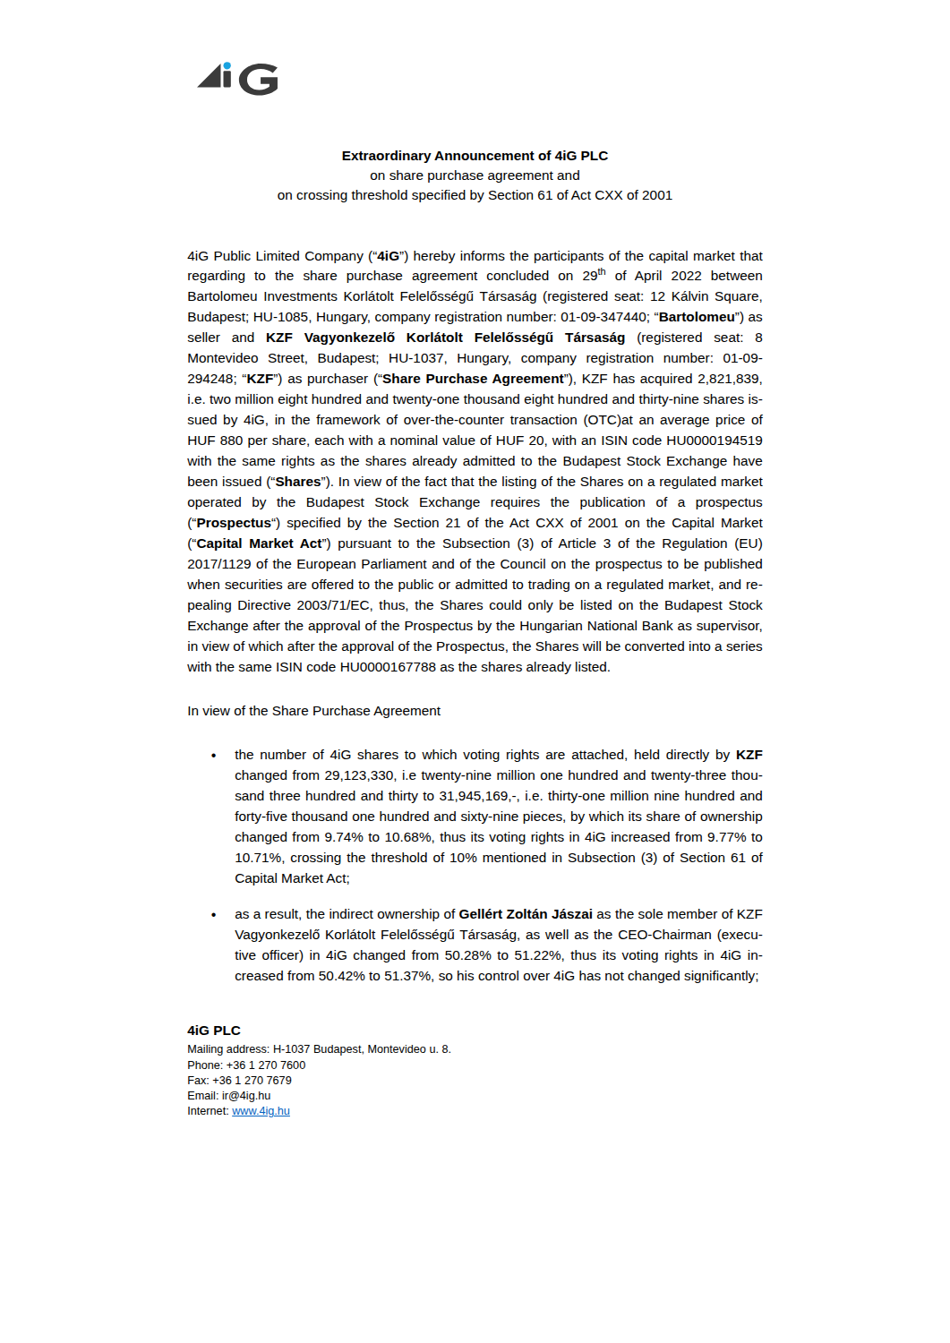Extraordinary Announcement of 4iG PLC
on share purchase agreement and
on crossing threshold specified by Section 61 of Act CXX of 2001
4iG Public Limited Company (“4iG”) hereby informs the participants of the capital market that regarding to the share purchase agreement concluded on 29th of April 2022 between Bartolomeu Investments Korlátolt Felelősségű Társaság (registered seat: 12 Kálvin Square, Budapest; HU-1085, Hungary, company registration number: 01-09-347440; “Bartolomeu”) as seller and KZF Vagyonkezelő Korlátolt Felelősségű Társaság (registered seat: 8 Montevideo Street, Budapest; HU-1037, Hungary, company registration number: 01-09-294248; “KZF”) as purchaser (“Share Purchase Agreement”), KZF has acquired 2,821,839, i.e. two million eight hundred and twenty-one thousand eight hundred and thirty-nine shares issued by 4iG, in the framework of over-the-counter transaction (OTC)at an average price of HUF 880 per share, each with a nominal value of HUF 20, with an ISIN code HU0000194519 with the same rights as the shares already admitted to the Budapest Stock Exchange have been issued (“Shares”). In view of the fact that the listing of the Shares on a regulated market operated by the Budapest Stock Exchange requires the publication of a prospectus (“Prospectus“) specified by the Section 21 of the Act CXX of 2001 on the Capital Market (“Capital Market Act”) pursuant to the Subsection (3) of Article 3 of the Regulation (EU) 2017/1129 of the European Parliament and of the Council on the prospectus to be published when securities are offered to the public or admitted to trading on a regulated market, and repealing Directive 2003/71/EC, thus, the Shares could only be listed on the Budapest Stock Exchange after the approval of the Prospectus by the Hungarian National Bank as supervisor, in view of which after the approval of the Prospectus, the Shares will be converted into a series with the same ISIN code HU0000167788 as the shares already listed.
In view of the Share Purchase Agreement
the number of 4iG shares to which voting rights are attached, held directly by KZF changed from 29,123,330, i.e twenty-nine million one hundred and twenty-three thousand three hundred and thirty to 31,945,169,-, i.e. thirty-one million nine hundred and forty-five thousand one hundred and sixty-nine pieces, by which its share of ownership changed from 9.74% to 10.68%, thus its voting rights in 4iG increased from 9.77% to 10.71%, crossing the threshold of 10% mentioned in Subsection (3) of Section 61 of Capital Market Act;
as a result, the indirect ownership of Gellért Zoltán Jászai as the sole member of KZF Vagyonkezelő Korlátolt Felelősségű Társaság, as well as the CEO-Chairman (executive officer) in 4iG changed from 50.28% to 51.22%, thus its voting rights in 4iG increased from 50.42% to 51.37%, so his control over 4iG has not changed significantly;
4iG PLC
Mailing address: H-1037 Budapest, Montevideo u. 8.
Phone: +36 1 270 7600
Fax: +36 1 270 7679
Email: ir@4ig.hu
Internet: www.4ig.hu